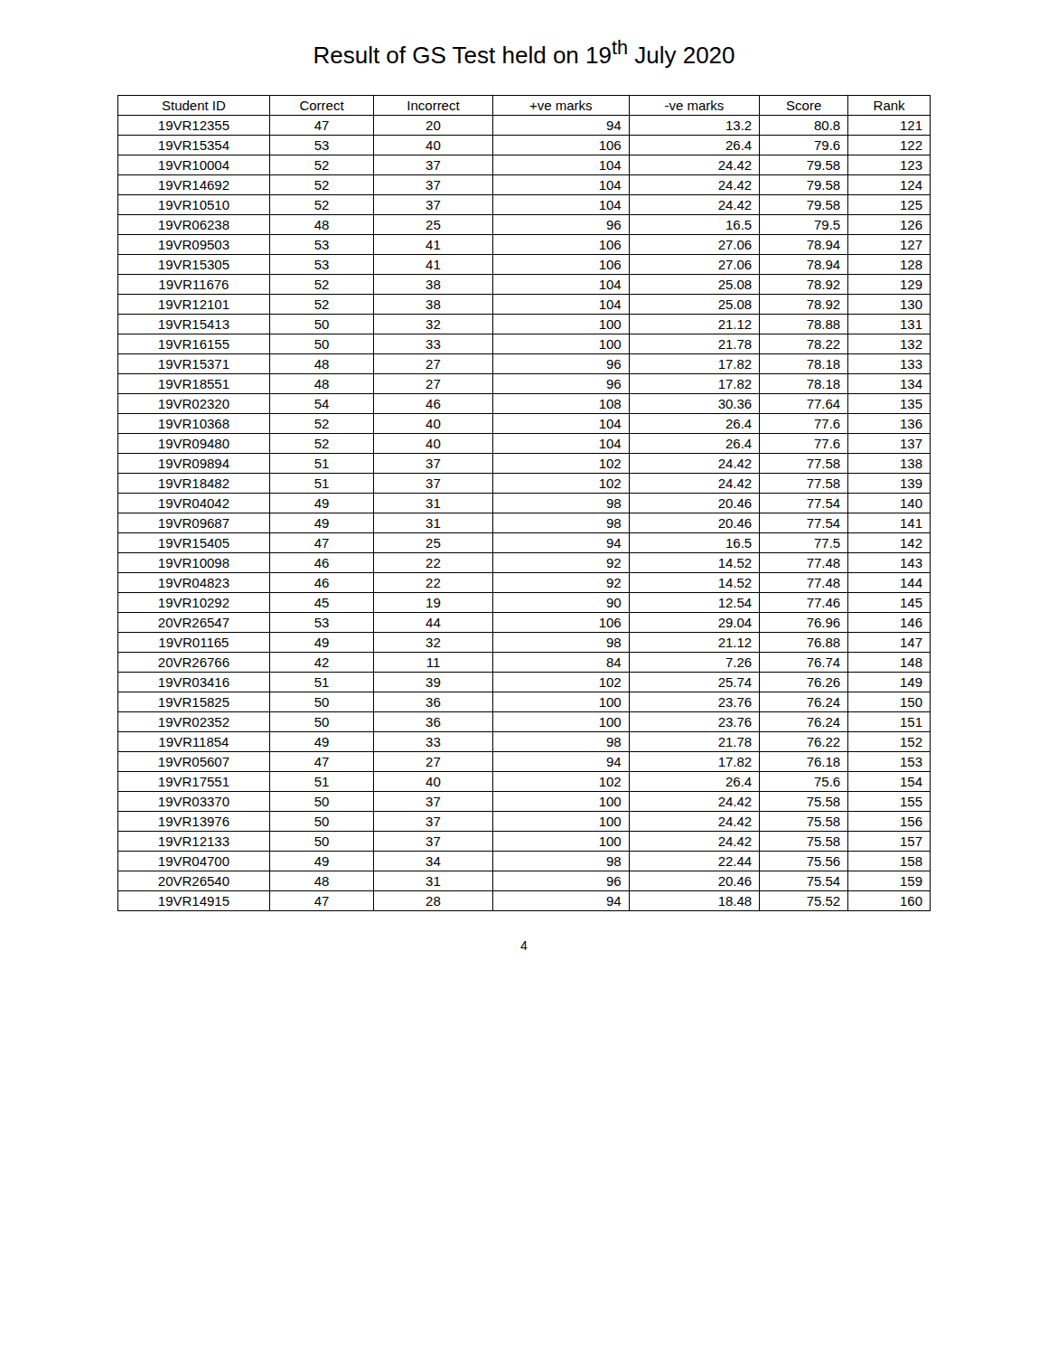Result of GS Test held on 19th July 2020
| Student ID | Correct | Incorrect | +ve marks | -ve marks | Score | Rank |
| --- | --- | --- | --- | --- | --- | --- |
| 19VR12355 | 47 | 20 | 94 | 13.2 | 80.8 | 121 |
| 19VR15354 | 53 | 40 | 106 | 26.4 | 79.6 | 122 |
| 19VR10004 | 52 | 37 | 104 | 24.42 | 79.58 | 123 |
| 19VR14692 | 52 | 37 | 104 | 24.42 | 79.58 | 124 |
| 19VR10510 | 52 | 37 | 104 | 24.42 | 79.58 | 125 |
| 19VR06238 | 48 | 25 | 96 | 16.5 | 79.5 | 126 |
| 19VR09503 | 53 | 41 | 106 | 27.06 | 78.94 | 127 |
| 19VR15305 | 53 | 41 | 106 | 27.06 | 78.94 | 128 |
| 19VR11676 | 52 | 38 | 104 | 25.08 | 78.92 | 129 |
| 19VR12101 | 52 | 38 | 104 | 25.08 | 78.92 | 130 |
| 19VR15413 | 50 | 32 | 100 | 21.12 | 78.88 | 131 |
| 19VR16155 | 50 | 33 | 100 | 21.78 | 78.22 | 132 |
| 19VR15371 | 48 | 27 | 96 | 17.82 | 78.18 | 133 |
| 19VR18551 | 48 | 27 | 96 | 17.82 | 78.18 | 134 |
| 19VR02320 | 54 | 46 | 108 | 30.36 | 77.64 | 135 |
| 19VR10368 | 52 | 40 | 104 | 26.4 | 77.6 | 136 |
| 19VR09480 | 52 | 40 | 104 | 26.4 | 77.6 | 137 |
| 19VR09894 | 51 | 37 | 102 | 24.42 | 77.58 | 138 |
| 19VR18482 | 51 | 37 | 102 | 24.42 | 77.58 | 139 |
| 19VR04042 | 49 | 31 | 98 | 20.46 | 77.54 | 140 |
| 19VR09687 | 49 | 31 | 98 | 20.46 | 77.54 | 141 |
| 19VR15405 | 47 | 25 | 94 | 16.5 | 77.5 | 142 |
| 19VR10098 | 46 | 22 | 92 | 14.52 | 77.48 | 143 |
| 19VR04823 | 46 | 22 | 92 | 14.52 | 77.48 | 144 |
| 19VR10292 | 45 | 19 | 90 | 12.54 | 77.46 | 145 |
| 20VR26547 | 53 | 44 | 106 | 29.04 | 76.96 | 146 |
| 19VR01165 | 49 | 32 | 98 | 21.12 | 76.88 | 147 |
| 20VR26766 | 42 | 11 | 84 | 7.26 | 76.74 | 148 |
| 19VR03416 | 51 | 39 | 102 | 25.74 | 76.26 | 149 |
| 19VR15825 | 50 | 36 | 100 | 23.76 | 76.24 | 150 |
| 19VR02352 | 50 | 36 | 100 | 23.76 | 76.24 | 151 |
| 19VR11854 | 49 | 33 | 98 | 21.78 | 76.22 | 152 |
| 19VR05607 | 47 | 27 | 94 | 17.82 | 76.18 | 153 |
| 19VR17551 | 51 | 40 | 102 | 26.4 | 75.6 | 154 |
| 19VR03370 | 50 | 37 | 100 | 24.42 | 75.58 | 155 |
| 19VR13976 | 50 | 37 | 100 | 24.42 | 75.58 | 156 |
| 19VR12133 | 50 | 37 | 100 | 24.42 | 75.58 | 157 |
| 19VR04700 | 49 | 34 | 98 | 22.44 | 75.56 | 158 |
| 20VR26540 | 48 | 31 | 96 | 20.46 | 75.54 | 159 |
| 19VR14915 | 47 | 28 | 94 | 18.48 | 75.52 | 160 |
4